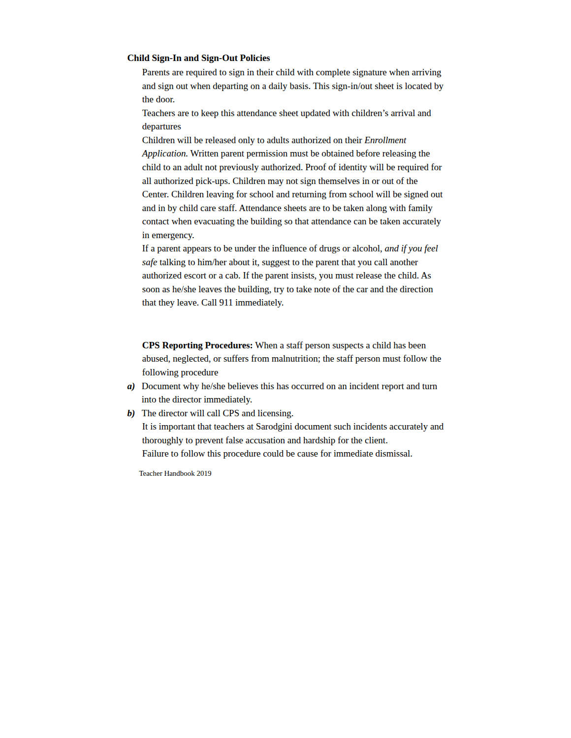Child Sign-In and Sign-Out Policies
Parents are required to sign in their child with complete signature when arriving and sign out when departing on a daily basis. This sign-in/out sheet is located by the door.
Teachers are to keep this attendance sheet updated with children’s arrival and departures
Children will be released only to adults authorized on their Enrollment Application. Written parent permission must be obtained before releasing the child to an adult not previously authorized. Proof of identity will be required for all authorized pick-ups. Children may not sign themselves in or out of the Center. Children leaving for school and returning from school will be signed out and in by child care staff. Attendance sheets are to be taken along with family contact when evacuating the building so that attendance can be taken accurately in emergency.
If a parent appears to be under the influence of drugs or alcohol, and if you feel safe talking to him/her about it, suggest to the parent that you call another authorized escort or a cab. If the parent insists, you must release the child. As soon as he/she leaves the building, try to take note of the car and the direction that they leave. Call 911 immediately.
CPS Reporting Procedures: When a staff person suspects a child has been abused, neglected, or suffers from malnutrition; the staff person must follow the following procedure
a) Document why he/she believes this has occurred on an incident report and turn into the director immediately.
b) The director will call CPS and licensing.
It is important that teachers at Sarodgini document such incidents accurately and thoroughly to prevent false accusation and hardship for the client.
Failure to follow this procedure could be cause for immediate dismissal.
Teacher Handbook 2019